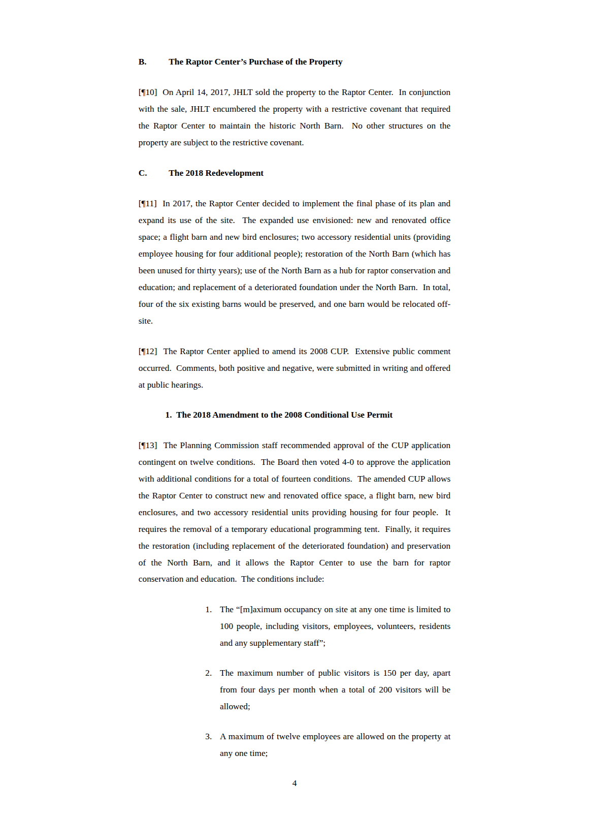B. The Raptor Center’s Purchase of the Property
[¶10] On April 14, 2017, JHLT sold the property to the Raptor Center. In conjunction with the sale, JHLT encumbered the property with a restrictive covenant that required the Raptor Center to maintain the historic North Barn. No other structures on the property are subject to the restrictive covenant.
C. The 2018 Redevelopment
[¶11] In 2017, the Raptor Center decided to implement the final phase of its plan and expand its use of the site. The expanded use envisioned: new and renovated office space; a flight barn and new bird enclosures; two accessory residential units (providing employee housing for four additional people); restoration of the North Barn (which has been unused for thirty years); use of the North Barn as a hub for raptor conservation and education; and replacement of a deteriorated foundation under the North Barn. In total, four of the six existing barns would be preserved, and one barn would be relocated off-site.
[¶12] The Raptor Center applied to amend its 2008 CUP. Extensive public comment occurred. Comments, both positive and negative, were submitted in writing and offered at public hearings.
1. The 2018 Amendment to the 2008 Conditional Use Permit
[¶13] The Planning Commission staff recommended approval of the CUP application contingent on twelve conditions. The Board then voted 4-0 to approve the application with additional conditions for a total of fourteen conditions. The amended CUP allows the Raptor Center to construct new and renovated office space, a flight barn, new bird enclosures, and two accessory residential units providing housing for four people. It requires the removal of a temporary educational programming tent. Finally, it requires the restoration (including replacement of the deteriorated foundation) and preservation of the North Barn, and it allows the Raptor Center to use the barn for raptor conservation and education. The conditions include:
The “[m]aximum occupancy on site at any one time is limited to 100 people, including visitors, employees, volunteers, residents and any supplementary staff”;
The maximum number of public visitors is 150 per day, apart from four days per month when a total of 200 visitors will be allowed;
A maximum of twelve employees are allowed on the property at any one time;
4